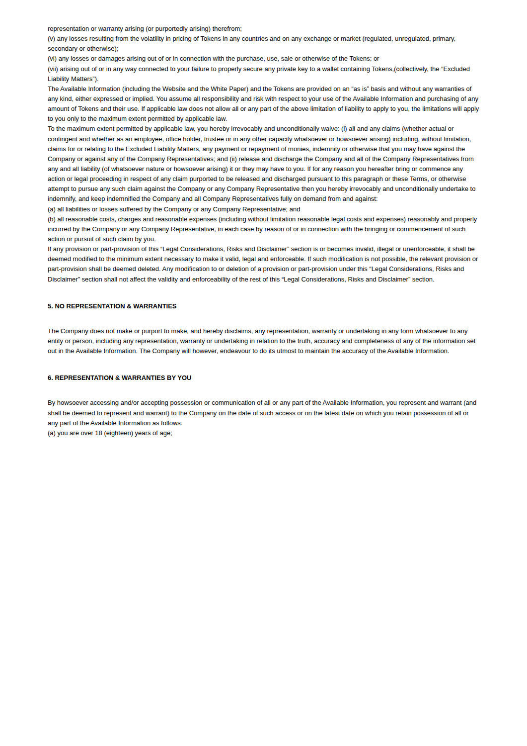representation or warranty arising (or purportedly arising) therefrom;
(v) any losses resulting from the volatility in pricing of Tokens in any countries and on any exchange or market (regulated, unregulated, primary, secondary or otherwise);
(vi) any losses or damages arising out of or in connection with the purchase, use, sale or otherwise of the Tokens; or
(vii) arising out of or in any way connected to your failure to properly secure any private key to a wallet containing Tokens,(collectively, the “Excluded Liability Matters”).
The Available Information (including the Website and the White Paper) and the Tokens are provided on an “as is” basis and without any warranties of any kind, either expressed or implied. You assume all responsibility and risk with respect to your use of the Available Information and purchasing of any amount of Tokens and their use. If applicable law does not allow all or any part of the above limitation of liability to apply to you, the limitations will apply to you only to the maximum extent permitted by applicable law.
To the maximum extent permitted by applicable law, you hereby irrevocably and unconditionally waive: (i) all and any claims (whether actual or contingent and whether as an employee, office holder, trustee or in any other capacity whatsoever or howsoever arising) including, without limitation, claims for or relating to the Excluded Liability Matters, any payment or repayment of monies, indemnity or otherwise that you may have against the Company or against any of the Company Representatives; and (ii) release and discharge the Company and all of the Company Representatives from any and all liability (of whatsoever nature or howsoever arising) it or they may have to you. If for any reason you hereafter bring or commence any action or legal proceeding in respect of any claim purported to be released and discharged pursuant to this paragraph or these Terms, or otherwise attempt to pursue any such claim against the Company or any Company Representative then you hereby irrevocably and unconditionally undertake to indemnify, and keep indemnified the Company and all Company Representatives fully on demand from and against:
(a) all liabilities or losses suffered by the Company or any Company Representative; and
(b) all reasonable costs, charges and reasonable expenses (including without limitation reasonable legal costs and expenses) reasonably and properly incurred by the Company or any Company Representative, in each case by reason of or in connection with the bringing or commencement of such action or pursuit of such claim by you.
If any provision or part-provision of this “Legal Considerations, Risks and Disclaimer” section is or becomes invalid, illegal or unenforceable, it shall be deemed modified to the minimum extent necessary to make it valid, legal and enforceable. If such modification is not possible, the relevant provision or part-provision shall be deemed deleted. Any modification to or deletion of a provision or part-provision under this “Legal Considerations, Risks and Disclaimer” section shall not affect the validity and enforceability of the rest of this “Legal Considerations, Risks and Disclaimer” section.
5. NO REPRESENTATION & WARRANTIES
The Company does not make or purport to make, and hereby disclaims, any representation, warranty or undertaking in any form whatsoever to any entity or person, including any representation, warranty or undertaking in relation to the truth, accuracy and completeness of any of the information set out in the Available Information. The Company will however, endeavour to do its utmost to maintain the accuracy of the Available Information.
6. REPRESENTATION & WARRANTIES BY YOU
By howsoever accessing and/or accepting possession or communication of all or any part of the Available Information, you represent and warrant (and shall be deemed to represent and warrant) to the Company on the date of such access or on the latest date on which you retain possession of all or any part of the Available Information as follows:
(a) you are over 18 (eighteen) years of age;